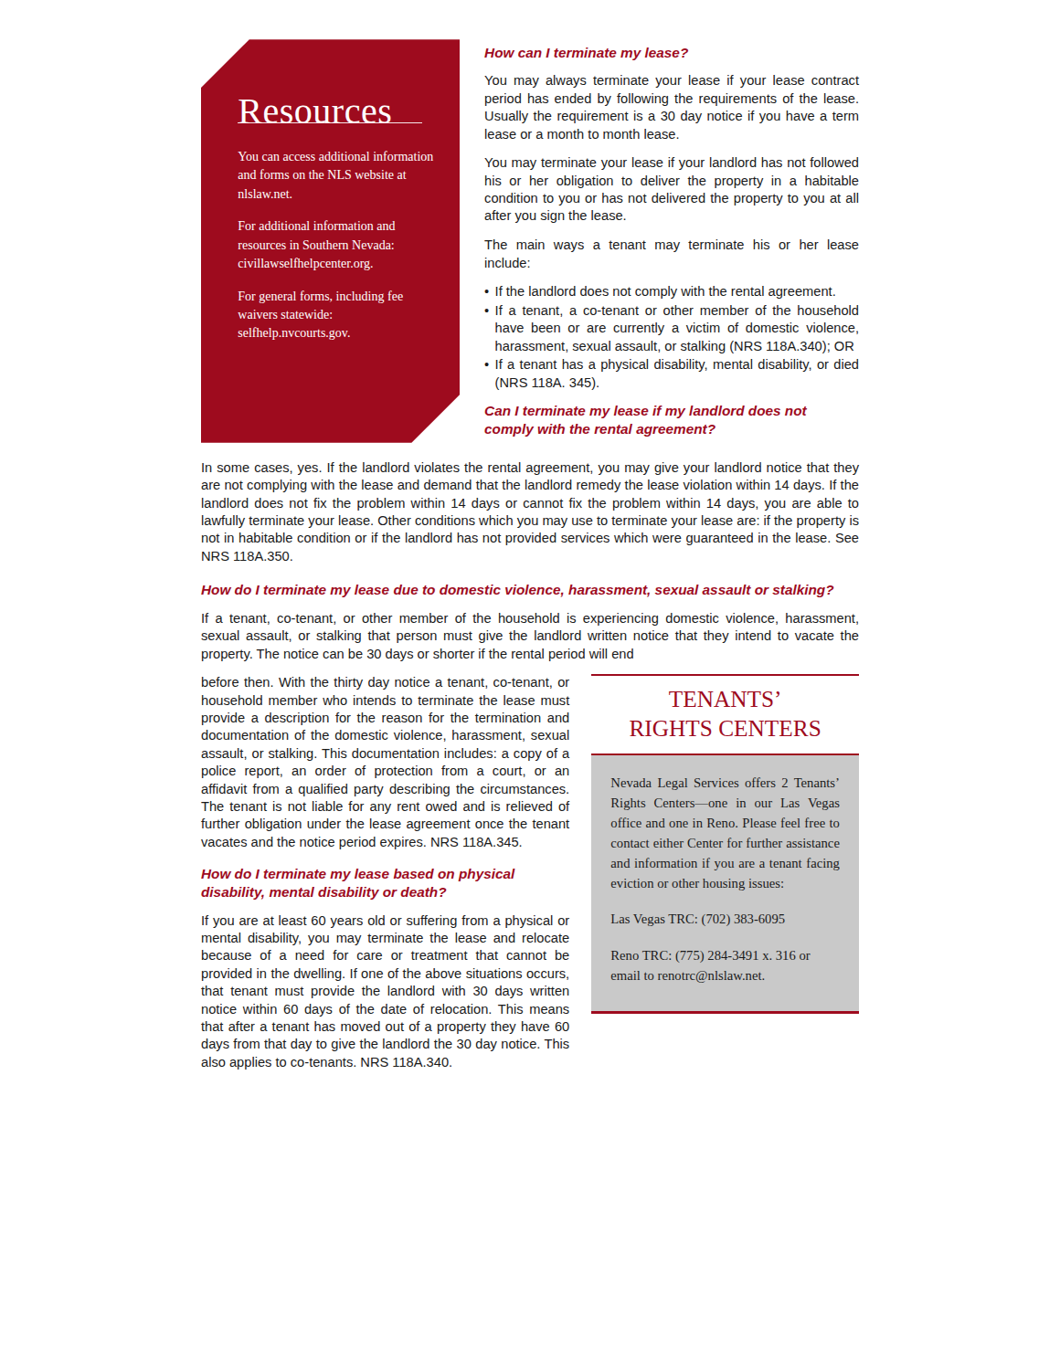Resources
You can access additional information and forms on the NLS website at nlslaw.net.
For additional information and resources in Southern Nevada: civillawselfhelpcenter.org.
For general forms, including fee waivers statewide: selfhelp.nvcourts.gov.
How can I terminate my lease?
You may always terminate your lease if your lease contract period has ended by following the requirements of the lease. Usually the requirement is a 30 day notice if you have a term lease or a month to month lease.
You may terminate your lease if your landlord has not followed his or her obligation to deliver the property in a habitable condition to you or has not delivered the property to you at all after you sign the lease.
The main ways a tenant may terminate his or her lease include:
If the landlord does not comply with the rental agreement.
If a tenant, a co-tenant or other member of the household have been or are currently a victim of domestic violence, harassment, sexual assault, or stalking (NRS 118A.340); OR
If a tenant has a physical disability, mental disability, or died (NRS 118A. 345).
Can I terminate my lease if my landlord does not comply with the rental agreement?
In some cases, yes. If the landlord violates the rental agreement, you may give your landlord notice that they are not complying with the lease and demand that the landlord remedy the lease violation within 14 days. If the landlord does not fix the problem within 14 days or cannot fix the problem within 14 days, you are able to lawfully terminate your lease. Other conditions which you may use to terminate your lease are: if the property is not in habitable condition or if the landlord has not provided services which were guaranteed in the lease. See NRS 118A.350.
How do I terminate my lease due to domestic violence, harassment, sexual assault or stalking?
If a tenant, co-tenant, or other member of the household is experiencing domestic violence, harassment, sexual assault, or stalking that person must give the landlord written notice that they intend to vacate the property. The notice can be 30 days or shorter if the rental period will end
before then. With the thirty day notice a tenant, co-tenant, or household member who intends to terminate the lease must provide a description for the reason for the termination and documentation of the domestic violence, harassment, sexual assault, or stalking. This documentation includes: a copy of a police report, an order of protection from a court, or an affidavit from a qualified party describing the circumstances. The tenant is not liable for any rent owed and is relieved of further obligation under the lease agreement once the tenant vacates and the notice period expires. NRS 118A.345.
How do I terminate my lease based on physical disability, mental disability or death?
If you are at least 60 years old or suffering from a physical or mental disability, you may terminate the lease and relocate because of a need for care or treatment that cannot be provided in the dwelling. If one of the above situations occurs, that tenant must provide the landlord with 30 days written notice within 60 days of the date of relocation. This means that after a tenant has moved out of a property they have 60 days from that day to give the landlord the 30 day notice. This also applies to co-tenants. NRS 118A.340.
TENANTS’
RIGHTS CENTERS
Nevada Legal Services offers 2 Tenants’ Rights Centers—one in our Las Vegas office and one in Reno. Please feel free to contact either Center for further assistance and information if you are a tenant facing eviction or other housing issues:
Las Vegas TRC: (702) 383-6095
Reno TRC: (775) 284-3491 x. 316 or email to renotrc@nlslaw.net.